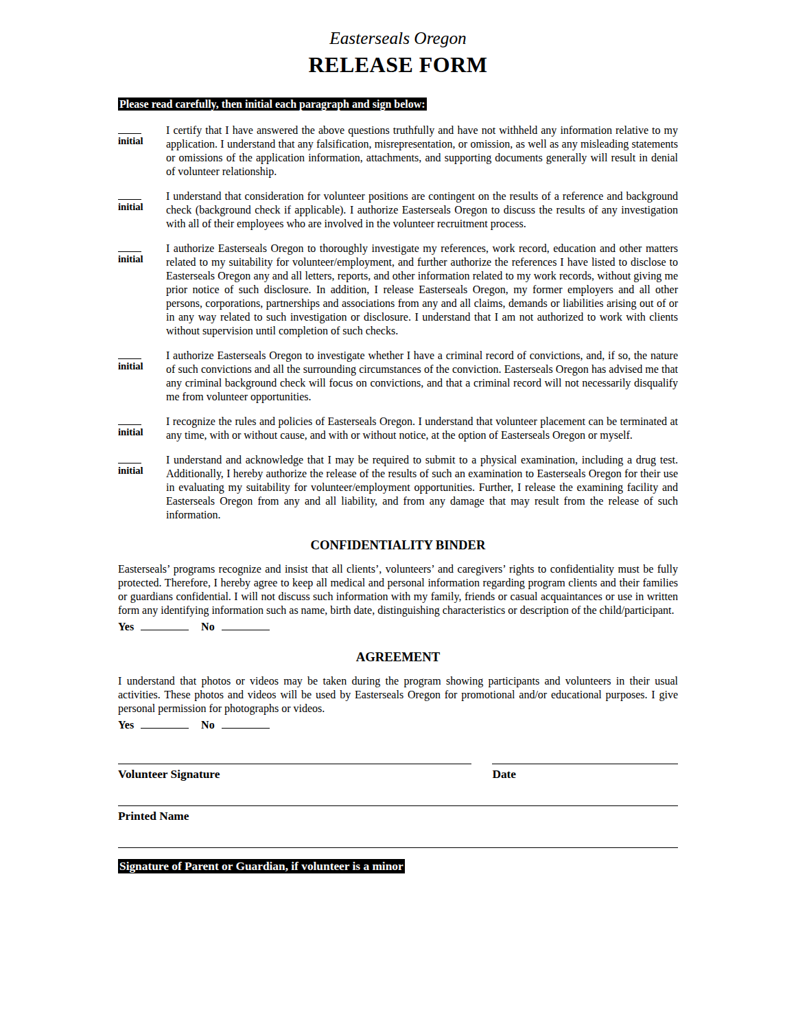Easterseals Oregon
RELEASE FORM
Please read carefully, then initial each paragraph and sign below:
initial
I certify that I have answered the above questions truthfully and have not withheld any information relative to my application. I understand that any falsification, misrepresentation, or omission, as well as any misleading statements or omissions of the application information, attachments, and supporting documents generally will result in denial of volunteer relationship.
initial
I understand that consideration for volunteer positions are contingent on the results of a reference and background check (background check if applicable). I authorize Easterseals Oregon to discuss the results of any investigation with all of their employees who are involved in the volunteer recruitment process.
initial
I authorize Easterseals Oregon to thoroughly investigate my references, work record, education and other matters related to my suitability for volunteer/employment, and further authorize the references I have listed to disclose to Easterseals Oregon any and all letters, reports, and other information related to my work records, without giving me prior notice of such disclosure. In addition, I release Easterseals Oregon, my former employers and all other persons, corporations, partnerships and associations from any and all claims, demands or liabilities arising out of or in any way related to such investigation or disclosure. I understand that I am not authorized to work with clients without supervision until completion of such checks.
initial
I authorize Easterseals Oregon to investigate whether I have a criminal record of convictions, and, if so, the nature of such convictions and all the surrounding circumstances of the conviction. Easterseals Oregon has advised me that any criminal background check will focus on convictions, and that a criminal record will not necessarily disqualify me from volunteer opportunities.
initial
I recognize the rules and policies of Easterseals Oregon. I understand that volunteer placement can be terminated at any time, with or without cause, and with or without notice, at the option of Easterseals Oregon or myself.
initial
I understand and acknowledge that I may be required to submit to a physical examination, including a drug test. Additionally, I hereby authorize the release of the results of such an examination to Easterseals Oregon for their use in evaluating my suitability for volunteer/employment opportunities. Further, I release the examining facility and Easterseals Oregon from any and all liability, and from any damage that may result from the release of such information.
CONFIDENTIALITY BINDER
Easterseals’ programs recognize and insist that all clients’, volunteers’ and caregivers’ rights to confidentiality must be fully protected. Therefore, I hereby agree to keep all medical and personal information regarding program clients and their families or guardians confidential. I will not discuss such information with my family, friends or casual acquaintances or use in written form any identifying information such as name, birth date, distinguishing characteristics or description of the child/participant.
Yes No
AGREEMENT
I understand that photos or videos may be taken during the program showing participants and volunteers in their usual activities. These photos and videos will be used by Easterseals Oregon for promotional and/or educational purposes. I give personal permission for photographs or videos.
Yes No
Volunteer Signature
Date
Printed Name
Signature of Parent or Guardian, if volunteer is a minor